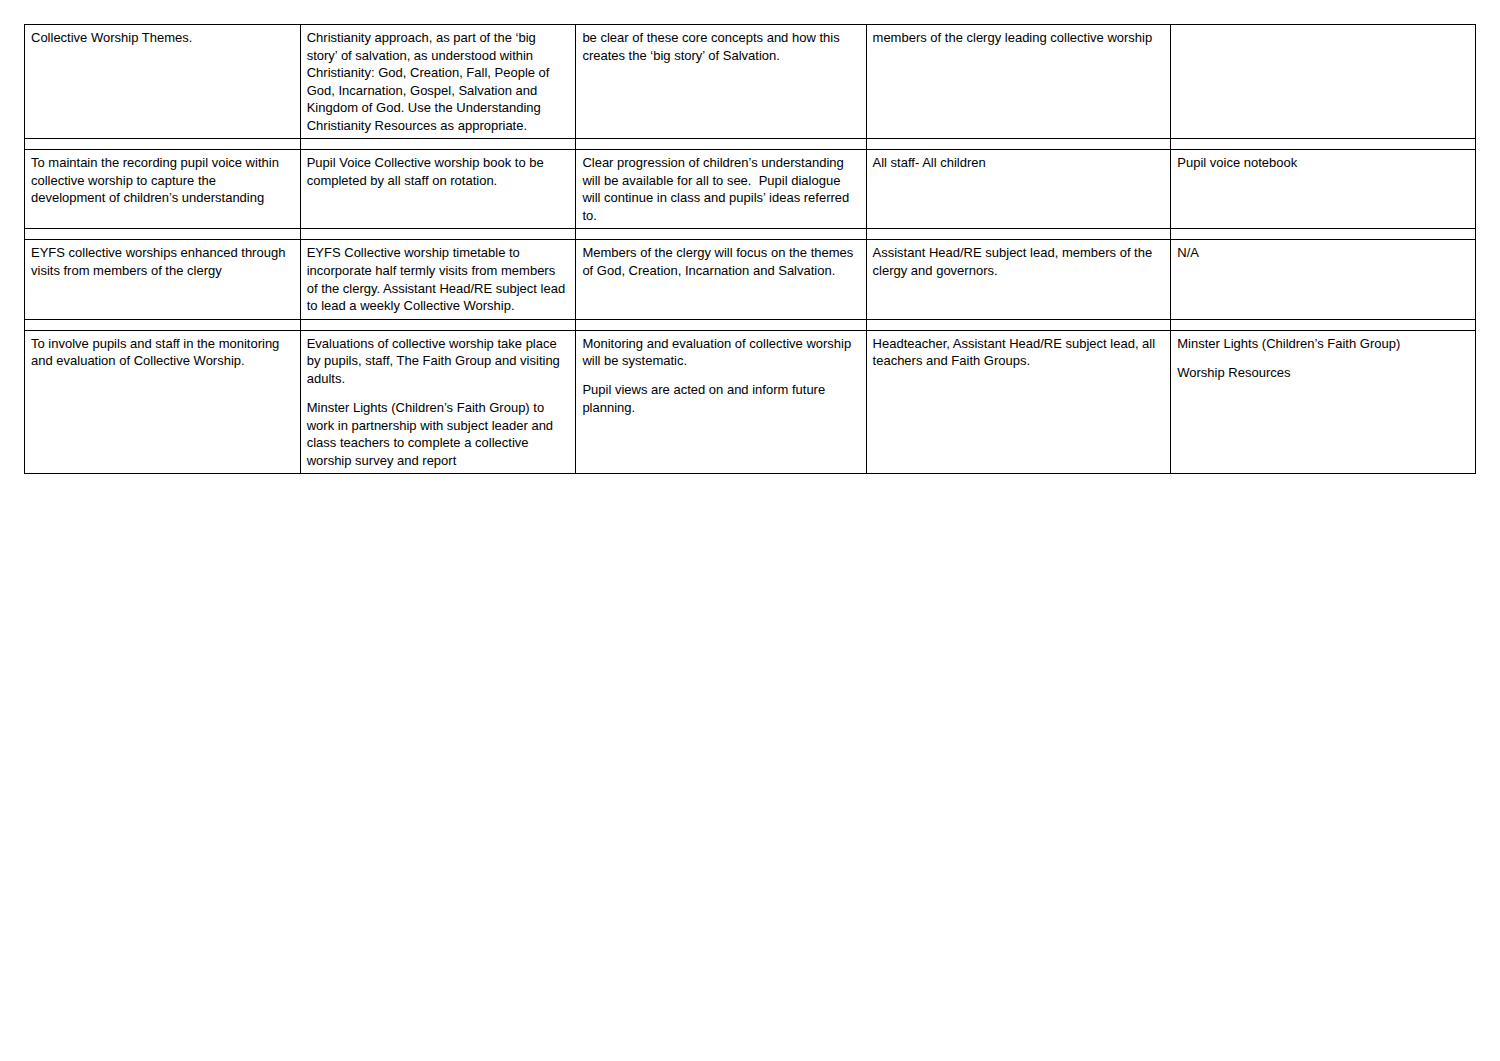| Collective Worship Themes. | Christianity approach, as part of the ‘big story’ of salvation, as understood within Christianity: God, Creation, Fall, People of God, Incarnation, Gospel, Salvation and Kingdom of God. Use the Understanding Christianity Resources as appropriate. | be clear of these core concepts and how this creates the ‘big story’ of Salvation. | members of the clergy leading collective worship | |
| To maintain the recording pupil voice within collective worship to capture the development of children’s understanding | Pupil Voice Collective worship book to be completed by all staff on rotation. | Clear progression of children’s understanding will be available for all to see. Pupil dialogue will continue in class and pupils’ ideas referred to. | All staff- All children | Pupil voice notebook |
| EYFS collective worships enhanced through visits from members of the clergy | EYFS Collective worship timetable to incorporate half termly visits from members of the clergy. Assistant Head/RE subject lead to lead a weekly Collective Worship. | Members of the clergy will focus on the themes of God, Creation, Incarnation and Salvation. | Assistant Head/RE subject lead, members of the clergy and governors. | N/A |
| To involve pupils and staff in the monitoring and evaluation of Collective Worship. | Evaluations of collective worship take place by pupils, staff, The Faith Group and visiting adults. Minster Lights (Children’s Faith Group) to work in partnership with subject leader and class teachers to complete a collective worship survey and report | Monitoring and evaluation of collective worship will be systematic. Pupil views are acted on and inform future planning. | Headteacher, Assistant Head/RE subject lead, all teachers and Faith Groups. | Minster Lights (Children’s Faith Group) Worship Resources |